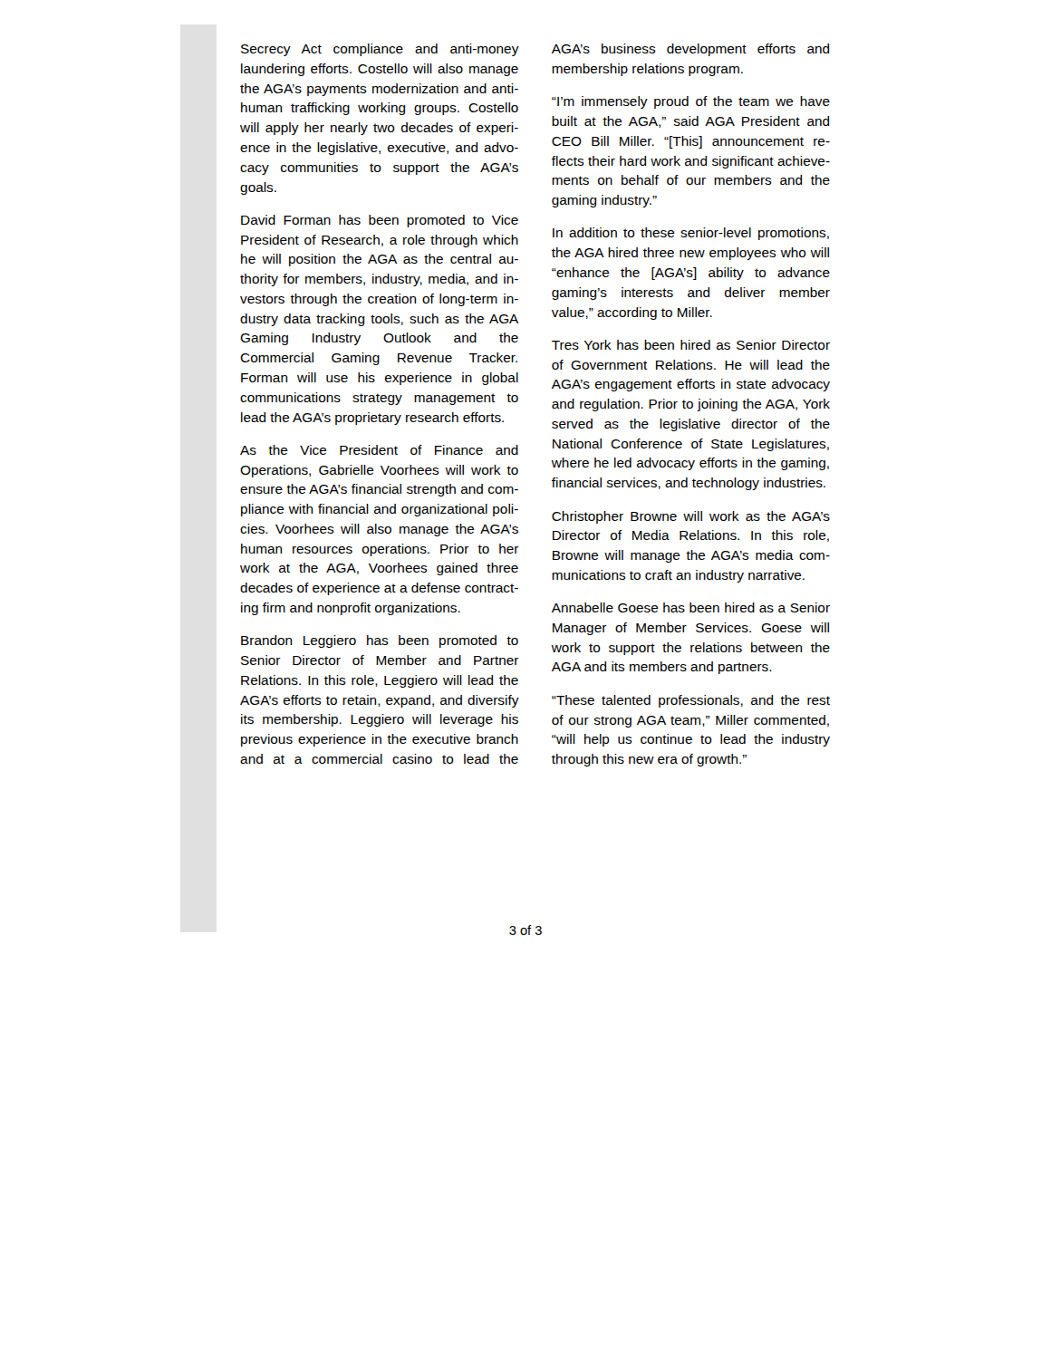Secrecy Act compliance and anti-money laundering efforts. Costello will also manage the AGA’s payments modernization and anti-human trafficking working groups. Costello will apply her nearly two decades of experience in the legislative, executive, and advocacy communities to support the AGA’s goals.
David Forman has been promoted to Vice President of Research, a role through which he will position the AGA as the central authority for members, industry, media, and investors through the creation of long-term industry data tracking tools, such as the AGA Gaming Industry Outlook and the Commercial Gaming Revenue Tracker. Forman will use his experience in global communications strategy management to lead the AGA’s proprietary research efforts.
As the Vice President of Finance and Operations, Gabrielle Voorhees will work to ensure the AGA’s financial strength and compliance with financial and organizational policies. Voorhees will also manage the AGA’s human resources operations. Prior to her work at the AGA, Voorhees gained three decades of experience at a defense contracting firm and nonprofit organizations.
Brandon Leggiero has been promoted to Senior Director of Member and Partner Relations. In this role, Leggiero will lead the AGA’s efforts to retain, expand, and diversify its membership. Leggiero will leverage his previous experience in the executive branch and at a commercial casino to lead the AGA’s business development efforts and membership relations program.
“I’m immensely proud of the team we have built at the AGA,” said AGA President and CEO Bill Miller. “[This] announcement reflects their hard work and significant achievements on behalf of our members and the gaming industry.”
In addition to these senior-level promotions, the AGA hired three new employees who will “enhance the [AGA’s] ability to advance gaming’s interests and deliver member value,” according to Miller.
Tres York has been hired as Senior Director of Government Relations. He will lead the AGA’s engagement efforts in state advocacy and regulation. Prior to joining the AGA, York served as the legislative director of the National Conference of State Legislatures, where he led advocacy efforts in the gaming, financial services, and technology industries.
Christopher Browne will work as the AGA’s Director of Media Relations. In this role, Browne will manage the AGA’s media communications to craft an industry narrative.
Annabelle Goese has been hired as a Senior Manager of Member Services. Goese will work to support the relations between the AGA and its members and partners.
“These talented professionals, and the rest of our strong AGA team,” Miller commented, “will help us continue to lead the industry through this new era of growth.”
3 of 3